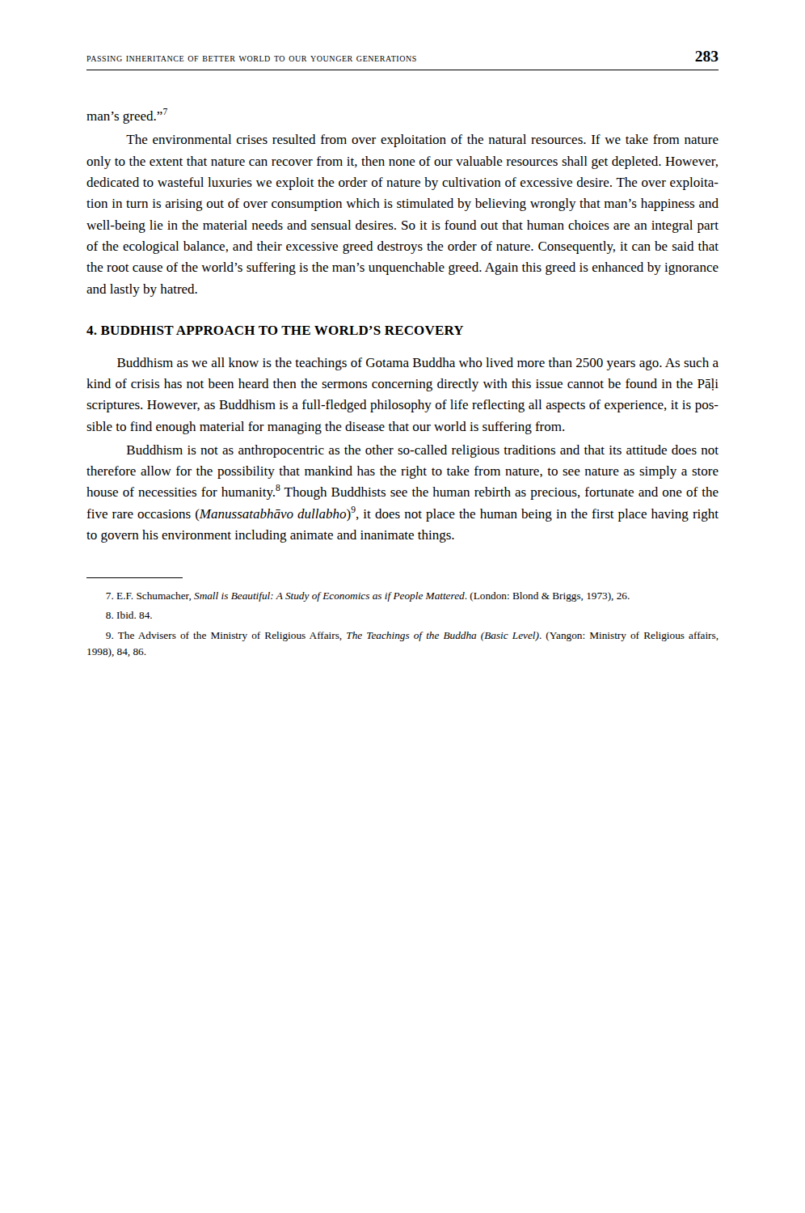Passing Inheritance of Better World to Our Younger Generations 283
man’s greed.”7
The environmental crises resulted from over exploitation of the natural resources. If we take from nature only to the extent that nature can recover from it, then none of our valuable resources shall get depleted. However, dedicated to wasteful luxuries we exploit the order of nature by cultivation of excessive desire. The over exploitation in turn is arising out of over consumption which is stimulated by believing wrongly that man’s happiness and well-being lie in the material needs and sensual desires. So it is found out that human choices are an integral part of the ecological balance, and their excessive greed destroys the order of nature. Consequently, it can be said that the root cause of the world’s suffering is the man’s unquenchable greed. Again this greed is enhanced by ignorance and lastly by hatred.
4. Buddhist Approach to the World’s Recovery
Buddhism as we all know is the teachings of Gotama Buddha who lived more than 2500 years ago. As such a kind of crisis has not been heard then the sermons concerning directly with this issue cannot be found in the Pāḷi scriptures. However, as Buddhism is a full-fledged philosophy of life reflecting all aspects of experience, it is possible to find enough material for managing the disease that our world is suffering from.
Buddhism is not as anthropocentric as the other so-called religious traditions and that its attitude does not therefore allow for the possibility that mankind has the right to take from nature, to see nature as simply a store house of necessities for humanity.8 Though Buddhists see the human rebirth as precious, fortunate and one of the five rare occasions (Manussatabhāvo dullabho)9, it does not place the human being in the first place having right to govern his environment including animate and inanimate things.
7. E.F. Schumacher, Small is Beautiful: A Study of Economics as if People Mattered. (London: Blond & Briggs, 1973), 26.
8. Ibid. 84.
9. The Advisers of the Ministry of Religious Affairs, The Teachings of the Buddha (Basic Level). (Yangon: Ministry of Religious affairs, 1998), 84, 86.